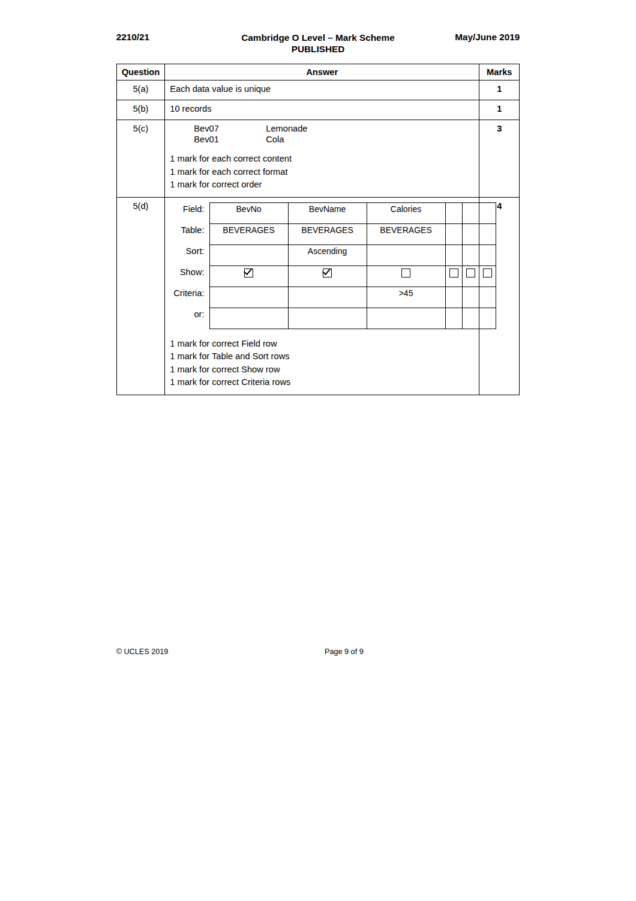2210/21
Cambridge O Level – Mark Scheme
PUBLISHED
May/June 2019
| Question | Answer | Marks |
| --- | --- | --- |
| 5(a) | Each data value is unique | 1 |
| 5(b) | 10 records | 1 |
| 5(c) | Bev07 Lemonade Bev01 Cola 1 mark for each correct content 1 mark for each correct format 1 mark for correct order | 3 |
| 5(d) | / Field: / BevNo / BevName / Calories / / / / / Table: / BEVERAGES / BEVERAGES / BEVERAGES / / / / / Sort: / / Ascending / / / / / / Show: / / / / / / / / Criteria: / / / >45 / / / / / or: / / / / / / / 1 mark for correct Field row 1 mark for Table and Sort rows 1 mark for correct Show row 1 mark for correct Criteria rows | 4 |
© UCLES 2019
Page 9 of 9